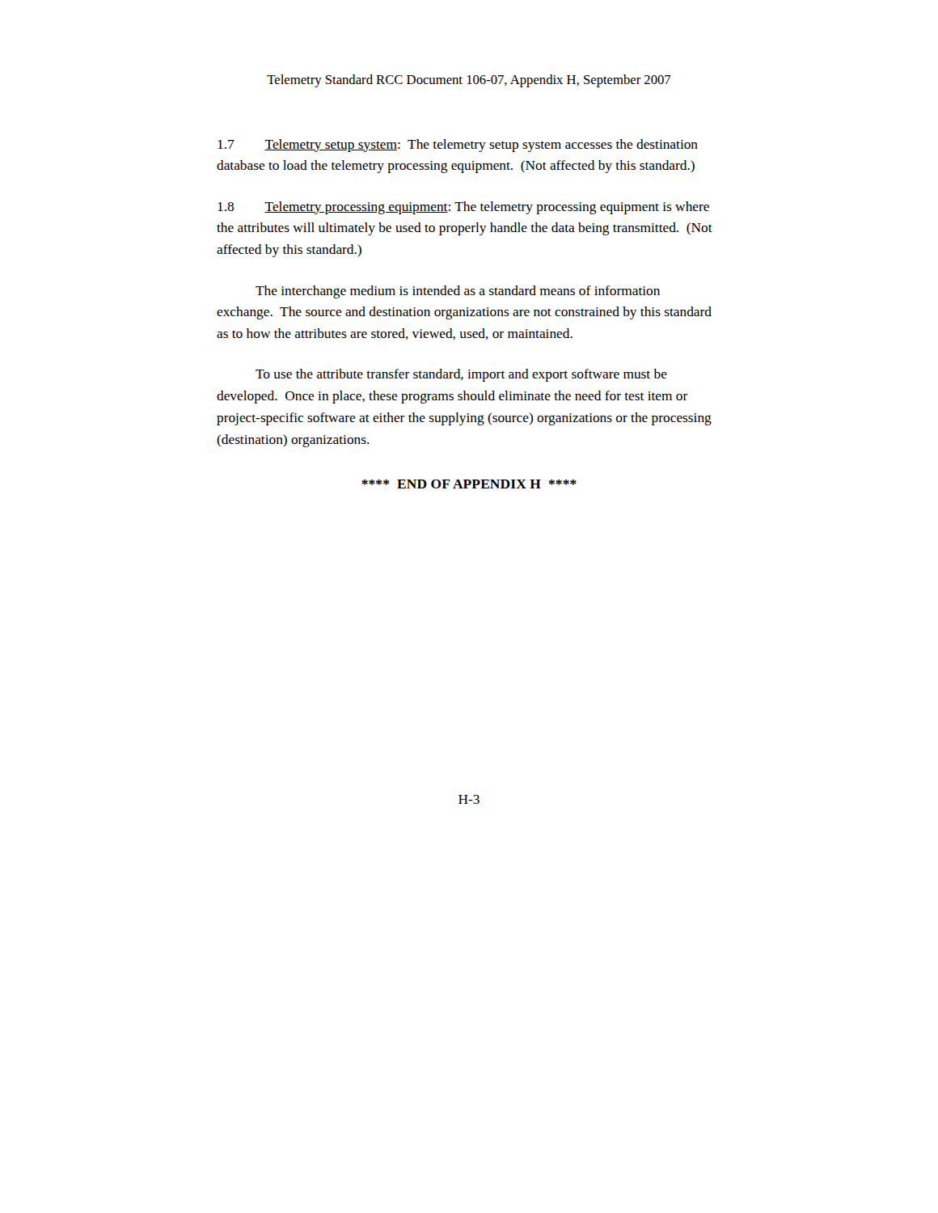Telemetry Standard RCC Document 106-07, Appendix H, September 2007
1.7 Telemetry setup system: The telemetry setup system accesses the destination database to load the telemetry processing equipment. (Not affected by this standard.)
1.8 Telemetry processing equipment: The telemetry processing equipment is where the attributes will ultimately be used to properly handle the data being transmitted. (Not affected by this standard.)
The interchange medium is intended as a standard means of information exchange. The source and destination organizations are not constrained by this standard as to how the attributes are stored, viewed, used, or maintained.
To use the attribute transfer standard, import and export software must be developed. Once in place, these programs should eliminate the need for test item or project-specific software at either the supplying (source) organizations or the processing (destination) organizations.
**** END OF APPENDIX H ****
H-3